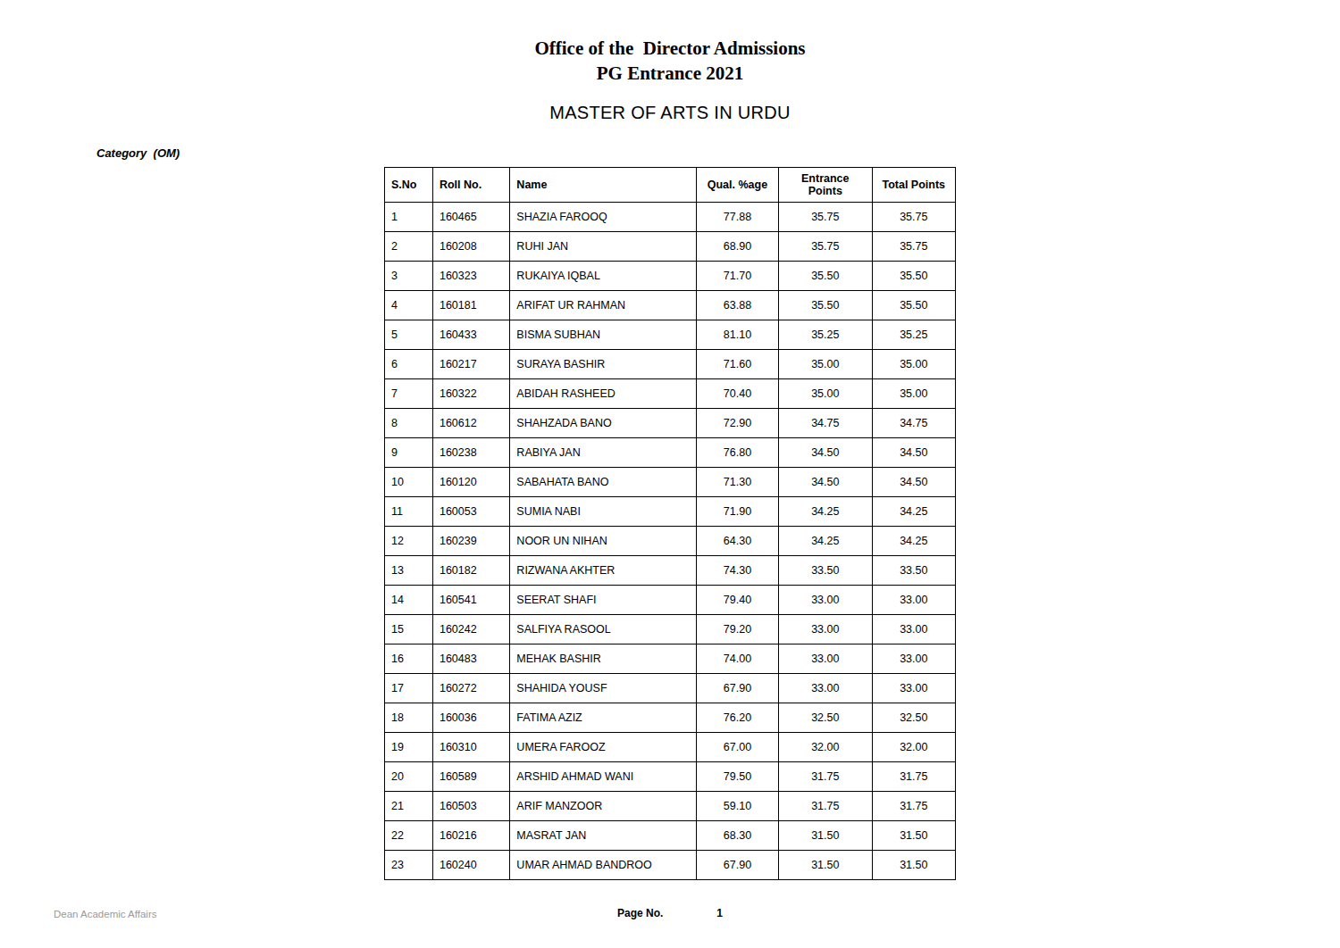Office of the Director Admissions
PG Entrance 2021
MASTER OF ARTS IN URDU
Category (OM)
| S.No | Roll No. | Name | Qual. %age | Entrance Points | Total Points |
| --- | --- | --- | --- | --- | --- |
| 1 | 160465 | SHAZIA FAROOQ | 77.88 | 35.75 | 35.75 |
| 2 | 160208 | RUHI JAN | 68.90 | 35.75 | 35.75 |
| 3 | 160323 | RUKAIYA IQBAL | 71.70 | 35.50 | 35.50 |
| 4 | 160181 | ARIFAT UR RAHMAN | 63.88 | 35.50 | 35.50 |
| 5 | 160433 | BISMA SUBHAN | 81.10 | 35.25 | 35.25 |
| 6 | 160217 | SURAYA BASHIR | 71.60 | 35.00 | 35.00 |
| 7 | 160322 | ABIDAH RASHEED | 70.40 | 35.00 | 35.00 |
| 8 | 160612 | SHAHZADA BANO | 72.90 | 34.75 | 34.75 |
| 9 | 160238 | RABIYA JAN | 76.80 | 34.50 | 34.50 |
| 10 | 160120 | SABAHATA BANO | 71.30 | 34.50 | 34.50 |
| 11 | 160053 | SUMIA NABI | 71.90 | 34.25 | 34.25 |
| 12 | 160239 | NOOR UN NIHAN | 64.30 | 34.25 | 34.25 |
| 13 | 160182 | RIZWANA AKHTER | 74.30 | 33.50 | 33.50 |
| 14 | 160541 | SEERAT SHAFI | 79.40 | 33.00 | 33.00 |
| 15 | 160242 | SALFIYA RASOOL | 79.20 | 33.00 | 33.00 |
| 16 | 160483 | MEHAK BASHIR | 74.00 | 33.00 | 33.00 |
| 17 | 160272 | SHAHIDA YOUSF | 67.90 | 33.00 | 33.00 |
| 18 | 160036 | FATIMA AZIZ | 76.20 | 32.50 | 32.50 |
| 19 | 160310 | UMERA FAROOZ | 67.00 | 32.00 | 32.00 |
| 20 | 160589 | ARSHID AHMAD WANI | 79.50 | 31.75 | 31.75 |
| 21 | 160503 | ARIF MANZOOR | 59.10 | 31.75 | 31.75 |
| 22 | 160216 | MASRAT JAN | 68.30 | 31.50 | 31.50 |
| 23 | 160240 | UMAR AHMAD BANDROO | 67.90 | 31.50 | 31.50 |
Dean Academic Affairs
Page No.1